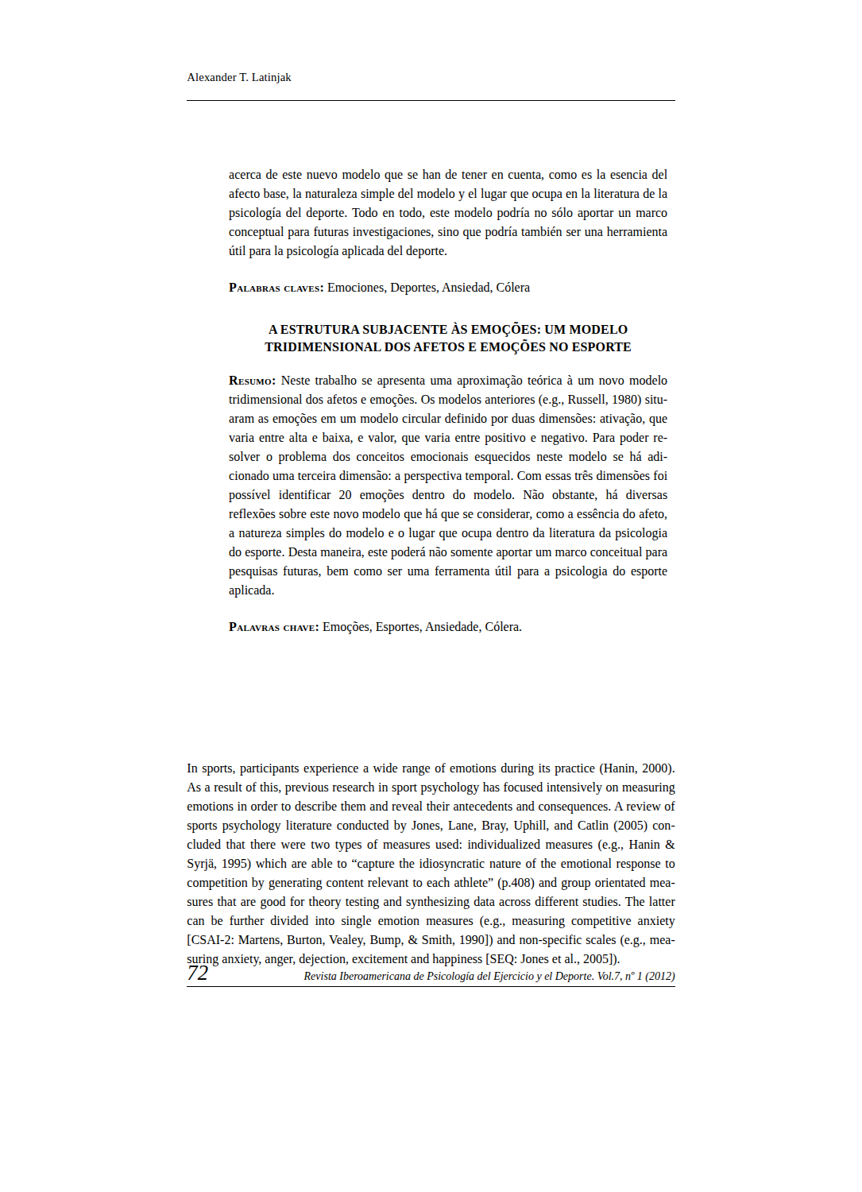Alexander T. Latinjak
acerca de este nuevo modelo que se han de tener en cuenta, como es la esencia del afecto base, la naturaleza simple del modelo y el lugar que ocupa en la literatura de la psicología del deporte. Todo en todo, este modelo podría no sólo aportar un marco conceptual para futuras investigaciones, sino que podría también ser una herramienta útil para la psicología aplicada del deporte.
Palabras claves: Emociones, Deportes, Ansiedad, Cólera
A estrutura subjacente às emoções: um modelo tridimensional dos afetos e emoções no esporte
Resumo: Neste trabalho se apresenta uma aproximação teórica à um novo modelo tridimensional dos afetos e emoções. Os modelos anteriores (e.g., Russell, 1980) situaram as emoções em um modelo circular definido por duas dimensões: ativação, que varia entre alta e baixa, e valor, que varia entre positivo e negativo. Para poder resolver o problema dos conceitos emocionais esquecidos neste modelo se há adicionado uma terceira dimensão: a perspectiva temporal. Com essas três dimensões foi possível identificar 20 emoções dentro do modelo. Não obstante, há diversas reflexões sobre este novo modelo que há que se considerar, como a essência do afeto, a natureza simples do modelo e o lugar que ocupa dentro da literatura da psicologia do esporte. Desta maneira, este poderá não somente aportar um marco conceitual para pesquisas futuras, bem como ser uma ferramenta útil para a psicologia do esporte aplicada.
Palavras chave: Emoções, Esportes, Ansiedade, Cólera.
In sports, participants experience a wide range of emotions during its practice (Hanin, 2000). As a result of this, previous research in sport psychology has focused intensively on measuring emotions in order to describe them and reveal their antecedents and consequences. A review of sports psychology literature conducted by Jones, Lane, Bray, Uphill, and Catlin (2005) concluded that there were two types of measures used: individualized measures (e.g., Hanin & Syrjä, 1995) which are able to “capture the idiosyncratic nature of the emotional response to competition by generating content relevant to each athlete” (p.408) and group orientated measures that are good for theory testing and synthesizing data across different studies. The latter can be further divided into single emotion measures (e.g., measuring competitive anxiety [CSAI-2: Martens, Burton, Vealey, Bump, & Smith, 1990]) and non-specific scales (e.g., measuring anxiety, anger, dejection, excitement and happiness [SEQ: Jones et al., 2005]).
72
Revista Iberoamericana de Psicología del Ejercicio y el Deporte. Vol.7, nº 1 (2012)